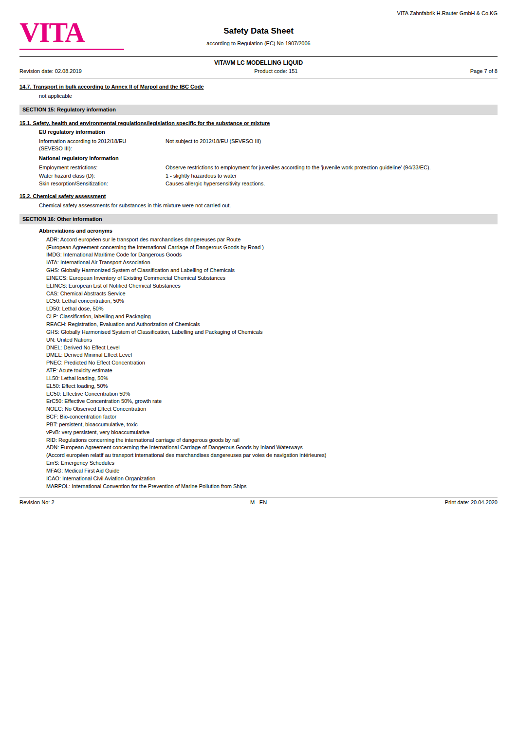VITA Zahnfabrik H.Rauter GmbH & Co.KG
VITA
Safety Data Sheet
according to Regulation (EC) No 1907/2006
VITAVM LC MODELLING LIQUID
Revision date: 02.08.2019 Product code: 151 Page 7 of 8
14.7. Transport in bulk according to Annex II of Marpol and the IBC Code
not applicable
SECTION 15: Regulatory information
15.1. Safety, health and environmental regulations/legislation specific for the substance or mixture
EU regulatory information
| Information according to 2012/18/EU (SEVESO III): | Not subject to 2012/18/EU (SEVESO III) |
National regulatory information
| Employment restrictions: | Observe restrictions to employment for juveniles according to the 'juvenile work protection guideline' (94/33/EC). |
| Water hazard class (D): | 1 - slightly hazardous to water |
| Skin resorption/Sensitization: | Causes allergic hypersensitivity reactions. |
15.2. Chemical safety assessment
Chemical safety assessments for substances in this mixture were not carried out.
SECTION 16: Other information
Abbreviations and acronyms
ADR: Accord européen sur le transport des marchandises dangereuses par Route
(European Agreement concerning the International Carriage of Dangerous Goods by Road )
IMDG: International Maritime Code for Dangerous Goods
IATA: International Air Transport Association
GHS: Globally Harmonized System of Classification and Labelling of Chemicals
EINECS: European Inventory of Existing Commercial Chemical Substances
ELINCS: European List of Notified Chemical Substances
CAS: Chemical Abstracts Service
LC50: Lethal concentration, 50%
LD50: Lethal dose, 50%
CLP: Classification, labelling and Packaging
REACH: Registration, Evaluation and Authorization of Chemicals
GHS: Globally Harmonised System of Classification, Labelling and Packaging of Chemicals
UN: United Nations
DNEL: Derived No Effect Level
DMEL: Derived Minimal Effect Level
PNEC: Predicted No Effect Concentration
ATE: Acute toxicity estimate
LL50: Lethal loading, 50%
EL50: Effect loading, 50%
EC50: Effective Concentration 50%
ErC50: Effective Concentration 50%, growth rate
NOEC: No Observed Effect Concentration
BCF: Bio-concentration factor
PBT: persistent, bioaccumulative, toxic
vPvB: very persistent, very bioaccumulative
RID: Regulations concerning the international carriage of dangerous goods by rail
ADN: European Agreement concerning the International Carriage of Dangerous Goods by Inland Waterways
(Accord européen relatif au transport international des marchandises dangereuses par voies de navigation intérieures)
EmS: Emergency Schedules
MFAG: Medical First Aid Guide
ICAO: International Civil Aviation Organization
MARPOL: International Convention for the Prevention of Marine Pollution from Ships
Revision No: 2
M - EN
Print date: 20.04.2020